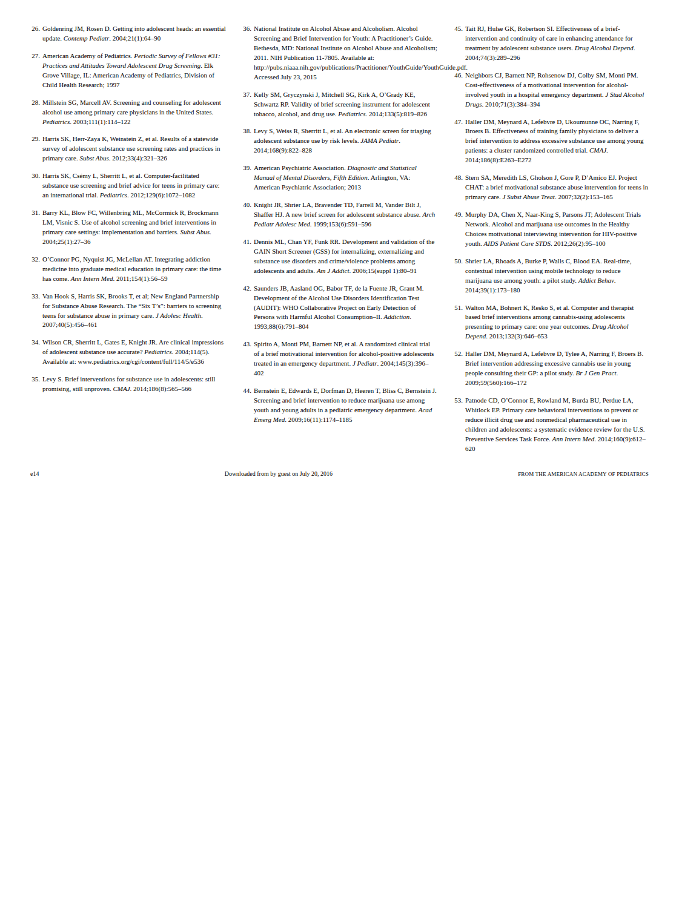26 Goldenring JM, Rosen D. Getting into adolescent heads: an essential update. Contemp Pediatr. 2004;21(1):64–90
27 American Academy of Pediatrics. Periodic Survey of Fellows #31: Practices and Attitudes Toward Adolescent Drug Screening. Elk Grove Village, IL: American Academy of Pediatrics, Division of Child Health Research; 1997
28 Millstein SG, Marcell AV. Screening and counseling for adolescent alcohol use among primary care physicians in the United States. Pediatrics. 2003;111(1):114–122
29 Harris SK, Herr-Zaya K, Weinstein Z, et al. Results of a statewide survey of adolescent substance use screening rates and practices in primary care. Subst Abus. 2012;33(4):321–326
30 Harris SK, Csémy L, Sherritt L, et al. Computer-facilitated substance use screening and brief advice for teens in primary care: an international trial. Pediatrics. 2012;129(6):1072–1082
31 Barry KL, Blow FC, Willenbring ML, McCormick R, Brockmann LM, Visnic S. Use of alcohol screening and brief interventions in primary care settings: implementation and barriers. Subst Abus. 2004;25(1):27–36
32 O’Connor PG, Nyquist JG, McLellan AT. Integrating addiction medicine into graduate medical education in primary care: the time has come. Ann Intern Med. 2011;154(1):56–59
33 Van Hook S, Harris SK, Brooks T, et al; New England Partnership for Substance Abuse Research. The “Six T’s”: barriers to screening teens for substance abuse in primary care. J Adolesc Health. 2007;40(5):456–461
34 Wilson CR, Sherritt L, Gates E, Knight JR. Are clinical impressions of adolescent substance use accurate? Pediatrics. 2004;114(5). Available at: www.pediatrics.org/cgi/content/full/114/5/e536
35 Levy S. Brief interventions for substance use in adolescents: still promising, still unproven. CMAJ. 2014;186(8):565–566
36 National Institute on Alcohol Abuse and Alcoholism. Alcohol Screening and Brief Intervention for Youth: A Practitioner’s Guide. Bethesda, MD: National Institute on Alcohol Abuse and Alcoholism; 2011. NIH Publication 11-7805. Available at: http://pubs.niaaa.nih.gov/publications/Practitioner/YouthGuide/YouthGuide.pdf. Accessed July 23, 2015
37 Kelly SM, Gryczynski J, Mitchell SG, Kirk A, O’Grady KE, Schwartz RP. Validity of brief screening instrument for adolescent tobacco, alcohol, and drug use. Pediatrics. 2014;133(5):819–826
38 Levy S, Weiss R, Sherritt L, et al. An electronic screen for triaging adolescent substance use by risk levels. JAMA Pediatr. 2014;168(9):822–828
39 American Psychiatric Association. Diagnostic and Statistical Manual of Mental Disorders, Fifth Edition. Arlington, VA: American Psychiatric Association; 2013
40 Knight JR, Shrier LA, Bravender TD, Farrell M, Vander Bilt J, Shaffer HJ. A new brief screen for adolescent substance abuse. Arch Pediatr Adolesc Med. 1999;153(6):591–596
41 Dennis ML, Chan YF, Funk RR. Development and validation of the GAIN Short Screener (GSS) for internalizing, externalizing and substance use disorders and crime/violence problems among adolescents and adults. Am J Addict. 2006;15(suppl 1):80–91
42 Saunders JB, Aasland OG, Babor TF, de la Fuente JR, Grant M. Development of the Alcohol Use Disorders Identification Test (AUDIT): WHO Collaborative Project on Early Detection of Persons with Harmful Alcohol Consumption–II. Addiction. 1993;88(6):791–804
43 Spirito A, Monti PM, Barnett NP, et al. A randomized clinical trial of a brief motivational intervention for alcohol-positive adolescents treated in an emergency department. J Pediatr. 2004;145(3):396–402
44 Bernstein E, Edwards E, Dorfman D, Heeren T, Bliss C, Bernstein J. Screening and brief intervention to reduce marijuana use among youth and young adults in a pediatric emergency department. Acad Emerg Med. 2009;16(11):1174–1185
45 Tait RJ, Hulse GK, Robertson SI. Effectiveness of a brief-intervention and continuity of care in enhancing attendance for treatment by adolescent substance users. Drug Alcohol Depend. 2004;74(3):289–296
46 Neighbors CJ, Barnett NP, Rohsenow DJ, Colby SM, Monti PM. Cost-effectiveness of a motivational intervention for alcohol-involved youth in a hospital emergency department. J Stud Alcohol Drugs. 2010;71(3):384–394
47 Haller DM, Meynard A, Lefebvre D, Ukoumunne OC, Narring F, Broers B. Effectiveness of training family physicians to deliver a brief intervention to address excessive substance use among young patients: a cluster randomized controlled trial. CMAJ. 2014;186(8):E263–E272
48 Stern SA, Meredith LS, Gholson J, Gore P, D’Amico EJ. Project CHAT: a brief motivational substance abuse intervention for teens in primary care. J Subst Abuse Treat. 2007;32(2):153–165
49 Murphy DA, Chen X, Naar-King S, Parsons JT; Adolescent Trials Network. Alcohol and marijuana use outcomes in the Healthy Choices motivational interviewing intervention for HIV-positive youth. AIDS Patient Care STDS. 2012;26(2):95–100
50 Shrier LA, Rhoads A, Burke P, Walls C, Blood EA. Real-time, contextual intervention using mobile technology to reduce marijuana use among youth: a pilot study. Addict Behav. 2014;39(1):173–180
51 Walton MA, Bohnert K, Resko S, et al. Computer and therapist based brief interventions among cannabis-using adolescents presenting to primary care: one year outcomes. Drug Alcohol Depend. 2013;132(3):646–653
52 Haller DM, Meynard A, Lefebvre D, Tylee A, Narring F, Broers B. Brief intervention addressing excessive cannabis use in young people consulting their GP: a pilot study. Br J Gen Pract. 2009;59(560):166–172
53 Patnode CD, O’Connor E, Rowland M, Burda BU, Perdue LA, Whitlock EP. Primary care behavioral interventions to prevent or reduce illicit drug use and nonmedical pharmaceutical use in children and adolescents: a systematic evidence review for the U.S. Preventive Services Task Force. Ann Intern Med. 2014;160(9):612–620
e14
Downloaded from by guest on July 20, 2016
FROM THE AMERICAN ACADEMY OF PEDIATRICS